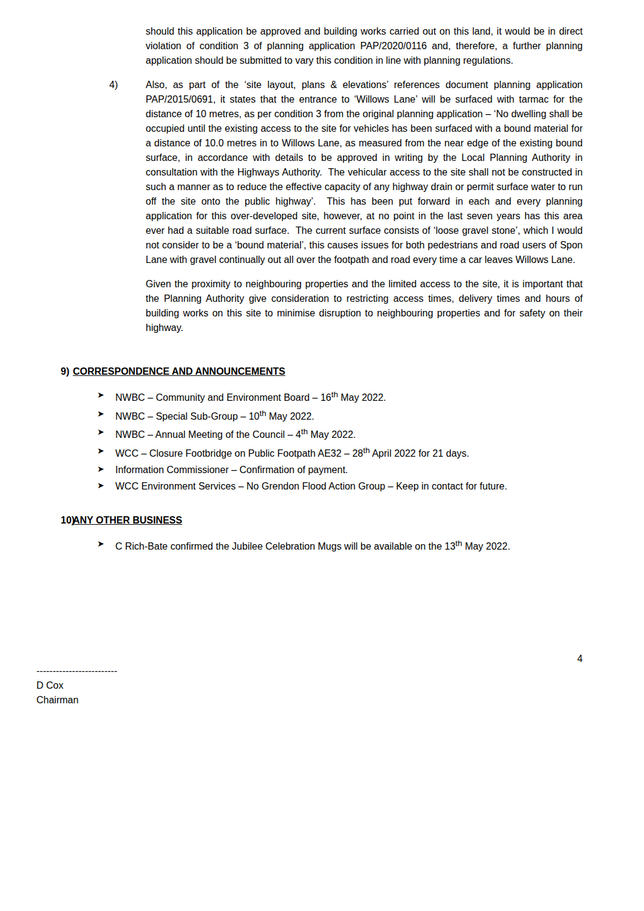should this application be approved and building works carried out on this land, it would be in direct violation of condition 3 of planning application PAP/2020/0116 and, therefore, a further planning application should be submitted to vary this condition in line with planning regulations.
4)
Also, as part of the ‘site layout, plans & elevations’ references document planning application PAP/2015/0691, it states that the entrance to ‘Willows Lane’ will be surfaced with tarmac for the distance of 10 metres, as per condition 3 from the original planning application – ‘No dwelling shall be occupied until the existing access to the site for vehicles has been surfaced with a bound material for a distance of 10.0 metres in to Willows Lane, as measured from the near edge of the existing bound surface, in accordance with details to be approved in writing by the Local Planning Authority in consultation with the Highways Authority. The vehicular access to the site shall not be constructed in such a manner as to reduce the effective capacity of any highway drain or permit surface water to run off the site onto the public highway’. This has been put forward in each and every planning application for this over-developed site, however, at no point in the last seven years has this area ever had a suitable road surface. The current surface consists of ‘loose gravel stone’, which I would not consider to be a ‘bound material’, this causes issues for both pedestrians and road users of Spon Lane with gravel continually out all over the footpath and road every time a car leaves Willows Lane.
Given the proximity to neighbouring properties and the limited access to the site, it is important that the Planning Authority give consideration to restricting access times, delivery times and hours of building works on this site to minimise disruption to neighbouring properties and for safety on their highway.
9)
CORRESPONDENCE AND ANNOUNCEMENTS
NWBC – Community and Environment Board – 16th May 2022.
NWBC – Special Sub-Group – 10th May 2022.
NWBC – Annual Meeting of the Council – 4th May 2022.
WCC – Closure Footbridge on Public Footpath AE32 – 28th April 2022 for 21 days.
Information Commissioner – Confirmation of payment.
WCC Environment Services – No Grendon Flood Action Group – Keep in contact for future.
10)
ANY OTHER BUSINESS
C Rich-Bate confirmed the Jubilee Celebration Mugs will be available on the 13th May 2022.
4
-------------------------
D Cox
Chairman